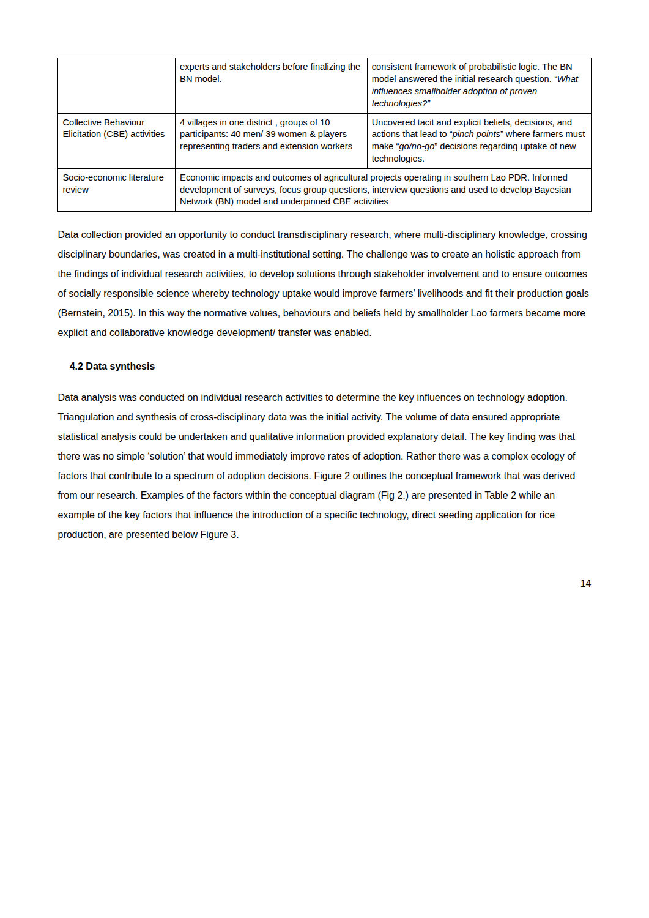| | experts and stakeholders before finalizing the BN model. | consistent framework of probabilistic logic. The BN model answered the initial research question. “What influences smallholder adoption of proven technologies?” |
| Collective Behaviour Elicitation (CBE) activities | 4 villages in one district , groups of 10 participants: 40 men/ 39 women & players representing traders and extension workers | Uncovered tacit and explicit beliefs, decisions, and actions that lead to “ pinch points ” where farmers must make “ go/no-go ” decisions regarding uptake of new technologies. |
| Socio-economic literature review | Economic impacts and outcomes of agricultural projects operating in southern Lao PDR. Informed development of surveys, focus group questions, interview questions and used to develop Bayesian Network (BN) model and underpinned CBE activities |
Data collection provided an opportunity to conduct transdisciplinary research, where multi-disciplinary knowledge, crossing disciplinary boundaries, was created in a multi-institutional setting. The challenge was to create an holistic approach from the findings of individual research activities, to develop solutions through stakeholder involvement and to ensure outcomes of socially responsible science whereby technology uptake would improve farmers’ livelihoods and fit their production goals (Bernstein, 2015). In this way the normative values, behaviours and beliefs held by smallholder Lao farmers became more explicit and collaborative knowledge development/ transfer was enabled.
4.2 Data synthesis
Data analysis was conducted on individual research activities to determine the key influences on technology adoption. Triangulation and synthesis of cross-disciplinary data was the initial activity. The volume of data ensured appropriate statistical analysis could be undertaken and qualitative information provided explanatory detail. The key finding was that there was no simple ‘solution’ that would immediately improve rates of adoption. Rather there was a complex ecology of factors that contribute to a spectrum of adoption decisions. Figure 2 outlines the conceptual framework that was derived from our research. Examples of the factors within the conceptual diagram (Fig 2.) are presented in Table 2 while an example of the key factors that influence the introduction of a specific technology, direct seeding application for rice production, are presented below Figure 3.
14